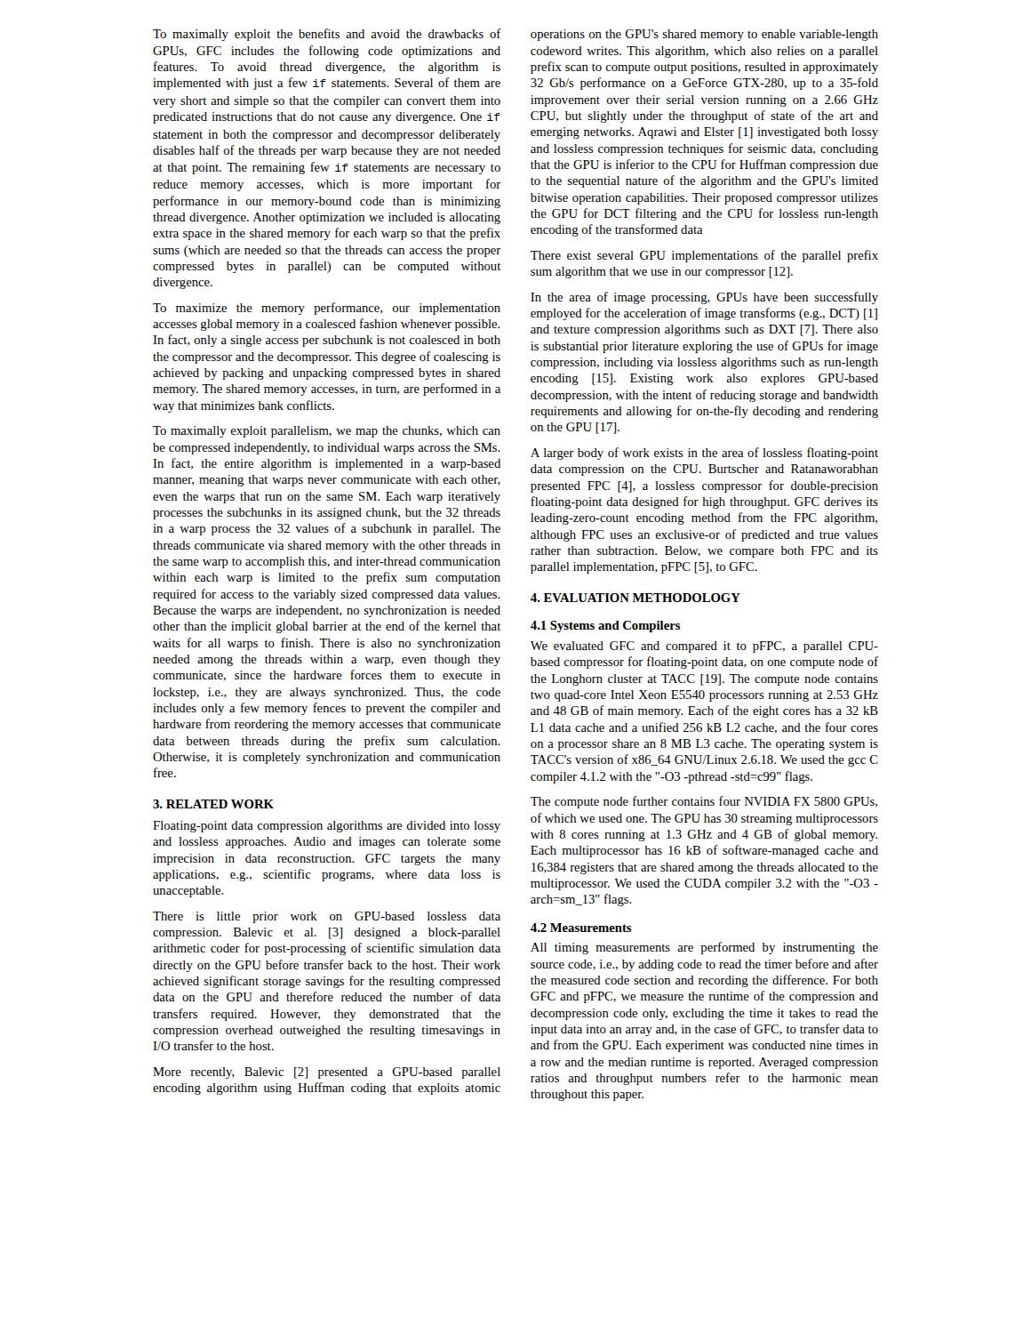To maximally exploit the benefits and avoid the drawbacks of GPUs, GFC includes the following code optimizations and features. To avoid thread divergence, the algorithm is implemented with just a few if statements. Several of them are very short and simple so that the compiler can convert them into predicated instructions that do not cause any divergence. One if statement in both the compressor and decompressor deliberately disables half of the threads per warp because they are not needed at that point. The remaining few if statements are necessary to reduce memory accesses, which is more important for performance in our memory-bound code than is minimizing thread divergence. Another optimization we included is allocating extra space in the shared memory for each warp so that the prefix sums (which are needed so that the threads can access the proper compressed bytes in parallel) can be computed without divergence.
To maximize the memory performance, our implementation accesses global memory in a coalesced fashion whenever possible. In fact, only a single access per subchunk is not coalesced in both the compressor and the decompressor. This degree of coalescing is achieved by packing and unpacking compressed bytes in shared memory. The shared memory accesses, in turn, are performed in a way that minimizes bank conflicts.
To maximally exploit parallelism, we map the chunks, which can be compressed independently, to individual warps across the SMs. In fact, the entire algorithm is implemented in a warp-based manner, meaning that warps never communicate with each other, even the warps that run on the same SM. Each warp iteratively processes the subchunks in its assigned chunk, but the 32 threads in a warp process the 32 values of a subchunk in parallel. The threads communicate via shared memory with the other threads in the same warp to accomplish this, and inter-thread communication within each warp is limited to the prefix sum computation required for access to the variably sized compressed data values. Because the warps are independent, no synchronization is needed other than the implicit global barrier at the end of the kernel that waits for all warps to finish. There is also no synchronization needed among the threads within a warp, even though they communicate, since the hardware forces them to execute in lockstep, i.e., they are always synchronized. Thus, the code includes only a few memory fences to prevent the compiler and hardware from reordering the memory accesses that communicate data between threads during the prefix sum calculation. Otherwise, it is completely synchronization and communication free.
3. RELATED WORK
Floating-point data compression algorithms are divided into lossy and lossless approaches. Audio and images can tolerate some imprecision in data reconstruction. GFC targets the many applications, e.g., scientific programs, where data loss is unacceptable.
There is little prior work on GPU-based lossless data compression. Balevic et al. [3] designed a block-parallel arithmetic coder for post-processing of scientific simulation data directly on the GPU before transfer back to the host. Their work achieved significant storage savings for the resulting compressed data on the GPU and therefore reduced the number of data transfers required. However, they demonstrated that the compression overhead outweighed the resulting timesavings in I/O transfer to the host.
More recently, Balevic [2] presented a GPU-based parallel encoding algorithm using Huffman coding that exploits atomic operations on the GPU's shared memory to enable variable-length codeword writes. This algorithm, which also relies on a parallel prefix scan to compute output positions, resulted in approximately 32 Gb/s performance on a GeForce GTX-280, up to a 35-fold improvement over their serial version running on a 2.66 GHz CPU, but slightly under the throughput of state of the art and emerging networks. Aqrawi and Elster [1] investigated both lossy and lossless compression techniques for seismic data, concluding that the GPU is inferior to the CPU for Huffman compression due to the sequential nature of the algorithm and the GPU's limited bitwise operation capabilities. Their proposed compressor utilizes the GPU for DCT filtering and the CPU for lossless run-length encoding of the transformed data
There exist several GPU implementations of the parallel prefix sum algorithm that we use in our compressor [12].
In the area of image processing, GPUs have been successfully employed for the acceleration of image transforms (e.g., DCT) [1] and texture compression algorithms such as DXT [7]. There also is substantial prior literature exploring the use of GPUs for image compression, including via lossless algorithms such as run-length encoding [15]. Existing work also explores GPU-based decompression, with the intent of reducing storage and bandwidth requirements and allowing for on-the-fly decoding and rendering on the GPU [17].
A larger body of work exists in the area of lossless floating-point data compression on the CPU. Burtscher and Ratanaworabhan presented FPC [4], a lossless compressor for double-precision floating-point data designed for high throughput. GFC derives its leading-zero-count encoding method from the FPC algorithm, although FPC uses an exclusive-or of predicted and true values rather than subtraction. Below, we compare both FPC and its parallel implementation, pFPC [5], to GFC.
4. EVALUATION METHODOLOGY
4.1 Systems and Compilers
We evaluated GFC and compared it to pFPC, a parallel CPU-based compressor for floating-point data, on one compute node of the Longhorn cluster at TACC [19]. The compute node contains two quad-core Intel Xeon E5540 processors running at 2.53 GHz and 48 GB of main memory. Each of the eight cores has a 32 kB L1 data cache and a unified 256 kB L2 cache, and the four cores on a processor share an 8 MB L3 cache. The operating system is TACC's version of x86_64 GNU/Linux 2.6.18. We used the gcc C compiler 4.1.2 with the "-O3 -pthread -std=c99" flags.
The compute node further contains four NVIDIA FX 5800 GPUs, of which we used one. The GPU has 30 streaming multiprocessors with 8 cores running at 1.3 GHz and 4 GB of global memory. Each multiprocessor has 16 kB of software-managed cache and 16,384 registers that are shared among the threads allocated to the multiprocessor. We used the CUDA compiler 3.2 with the "-O3 -arch=sm_13" flags.
4.2 Measurements
All timing measurements are performed by instrumenting the source code, i.e., by adding code to read the timer before and after the measured code section and recording the difference. For both GFC and pFPC, we measure the runtime of the compression and decompression code only, excluding the time it takes to read the input data into an array and, in the case of GFC, to transfer data to and from the GPU. Each experiment was conducted nine times in a row and the median runtime is reported. Averaged compression ratios and throughput numbers refer to the harmonic mean throughout this paper.